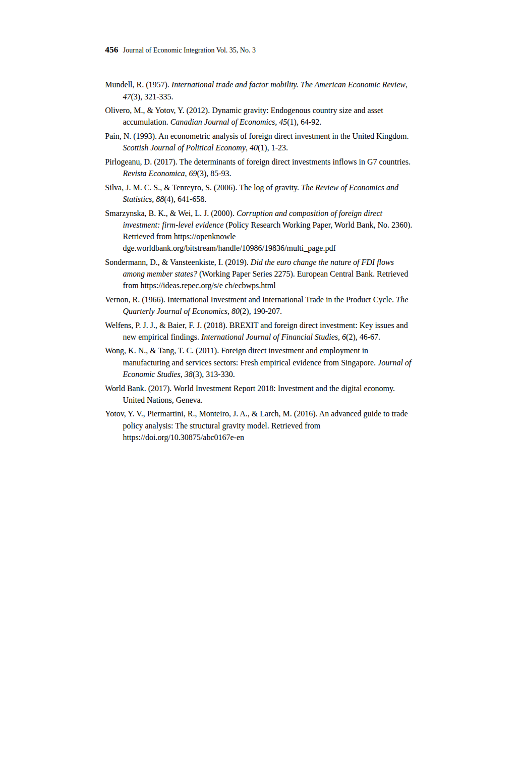456 Journal of Economic Integration Vol. 35, No. 3
Mundell, R. (1957). International trade and factor mobility. The American Economic Review, 47(3), 321-335.
Olivero, M., & Yotov, Y. (2012). Dynamic gravity: Endogenous country size and asset accumulation. Canadian Journal of Economics, 45(1), 64-92.
Pain, N. (1993). An econometric analysis of foreign direct investment in the United Kingdom. Scottish Journal of Political Economy, 40(1), 1-23.
Pirlogeanu, D. (2017). The determinants of foreign direct investments inflows in G7 countries. Revista Economica, 69(3), 85-93.
Silva, J. M. C. S., & Tenreyro, S. (2006). The log of gravity. The Review of Economics and Statistics, 88(4), 641-658.
Smarzynska, B. K., & Wei, L. J. (2000). Corruption and composition of foreign direct investment: firm-level evidence (Policy Research Working Paper, World Bank, No. 2360). Retrieved from https://openknowle dge.worldbank.org/bitstream/handle/10986/19836/multi_page.pdf
Sondermann, D., & Vansteenkiste, I. (2019). Did the euro change the nature of FDI flows among member states? (Working Paper Series 2275). European Central Bank. Retrieved from https://ideas.repec.org/s/e cb/ecbwps.html
Vernon, R. (1966). International Investment and International Trade in the Product Cycle. The Quarterly Journal of Economics, 80(2), 190-207.
Welfens, P. J. J., & Baier, F. J. (2018). BREXIT and foreign direct investment: Key issues and new empirical findings. International Journal of Financial Studies, 6(2), 46-67.
Wong, K. N., & Tang, T. C. (2011). Foreign direct investment and employment in manufacturing and services sectors: Fresh empirical evidence from Singapore. Journal of Economic Studies, 38(3), 313-330.
World Bank. (2017). World Investment Report 2018: Investment and the digital economy. United Nations, Geneva.
Yotov, Y. V., Piermartini, R., Monteiro, J. A., & Larch, M. (2016). An advanced guide to trade policy analysis: The structural gravity model. Retrieved from https://doi.org/10.30875/abc0167e-en